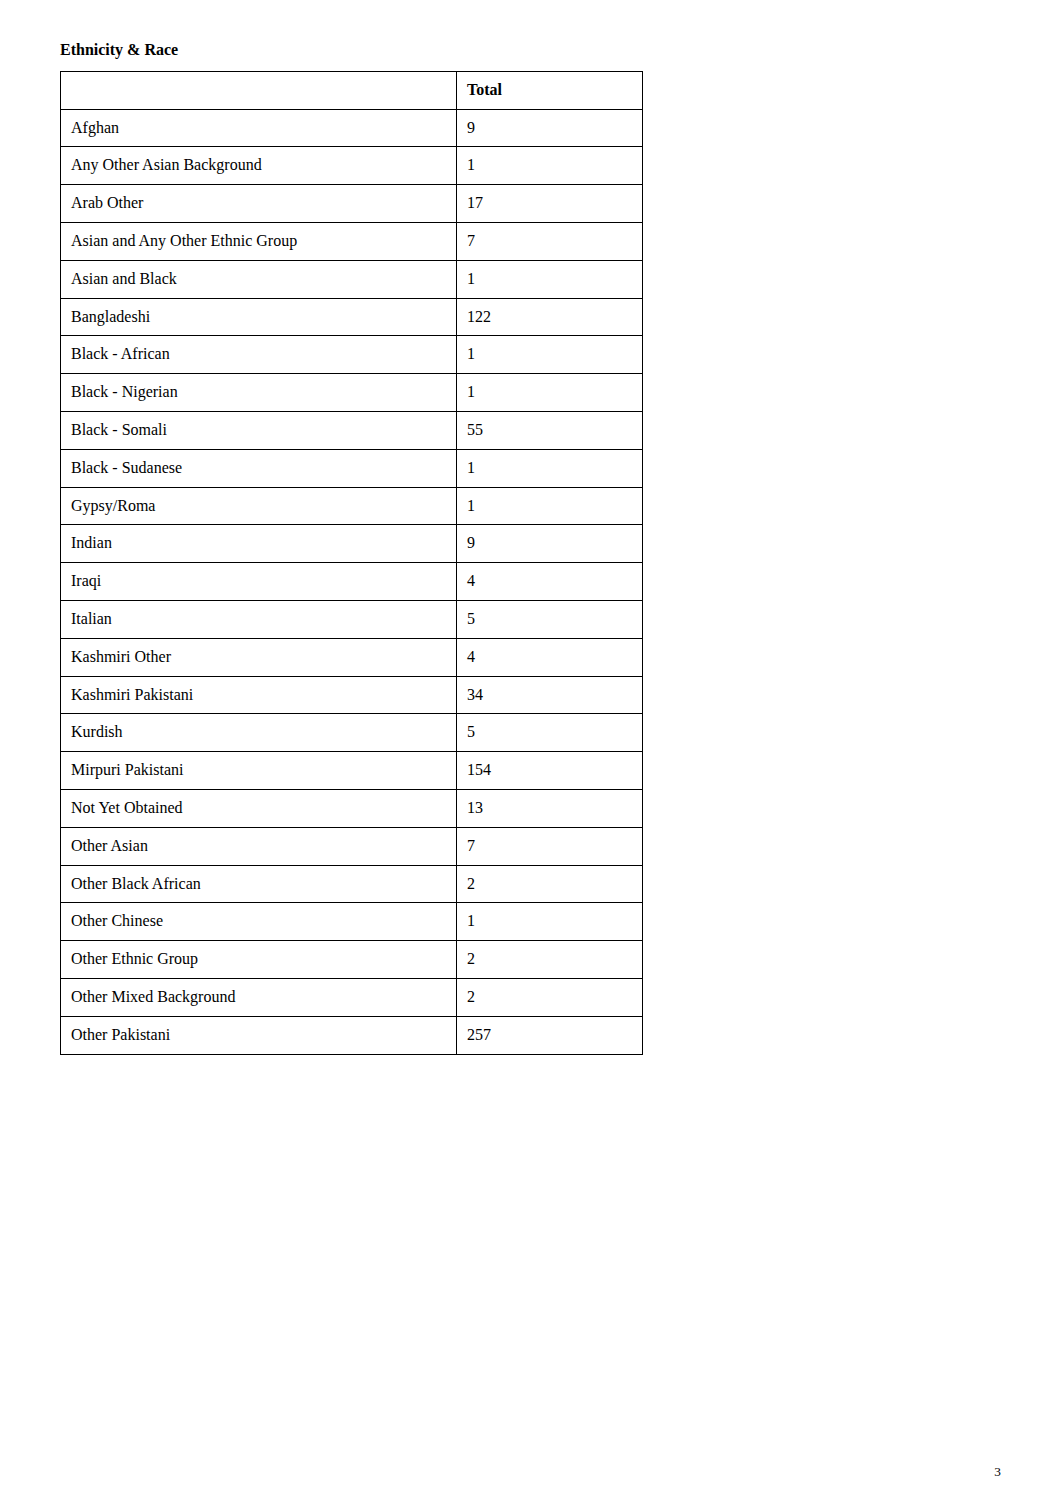Ethnicity & Race
| | Total |
| Afghan | 9 |
| Any Other Asian Background | 1 |
| Arab Other | 17 |
| Asian and Any Other Ethnic Group | 7 |
| Asian and Black | 1 |
| Bangladeshi | 122 |
| Black - African | 1 |
| Black - Nigerian | 1 |
| Black - Somali | 55 |
| Black - Sudanese | 1 |
| Gypsy/Roma | 1 |
| Indian | 9 |
| Iraqi | 4 |
| Italian | 5 |
| Kashmiri Other | 4 |
| Kashmiri Pakistani | 34 |
| Kurdish | 5 |
| Mirpuri Pakistani | 154 |
| Not Yet Obtained | 13 |
| Other Asian | 7 |
| Other Black African | 2 |
| Other Chinese | 1 |
| Other Ethnic Group | 2 |
| Other Mixed Background | 2 |
| Other Pakistani | 257 |
3